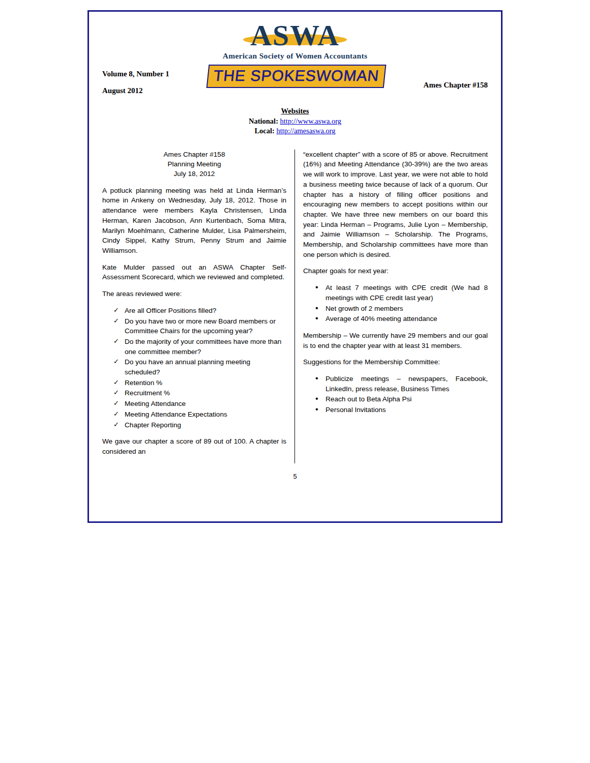ASWA
American Society of Women Accountants
Volume 8, Number 1
August 2012
THE SPOKESWOMAN
Ames Chapter #158
Websites
National: http://www.aswa.org
Local: http://amesaswa.org
Ames Chapter #158
Planning Meeting
July 18, 2012
A potluck planning meeting was held at Linda Herman’s home in Ankeny on Wednesday, July 18, 2012. Those in attendance were members Kayla Christensen, Linda Herman, Karen Jacobson, Ann Kurtenbach, Soma Mitra, Marilyn Moehlmann, Catherine Mulder, Lisa Palmersheim, Cindy Sippel, Kathy Strum, Penny Strum and Jaimie Williamson.
Kate Mulder passed out an ASWA Chapter Self-Assessment Scorecard, which we reviewed and completed.
The areas reviewed were:
Are all Officer Positions filled?
Do you have two or more new Board members or Committee Chairs for the upcoming year?
Do the majority of your committees have more than one committee member?
Do you have an annual planning meeting scheduled?
Retention %
Recruitment %
Meeting Attendance
Meeting Attendance Expectations
Chapter Reporting
We gave our chapter a score of 89 out of 100. A chapter is considered an
“excellent chapter” with a score of 85 or above. Recruitment (16%) and Meeting Attendance (30-39%) are the two areas we will work to improve. Last year, we were not able to hold a business meeting twice because of lack of a quorum. Our chapter has a history of filling officer positions and encouraging new members to accept positions within our chapter. We have three new members on our board this year: Linda Herman – Programs, Julie Lyon – Membership, and Jaimie Williamson – Scholarship. The Programs, Membership, and Scholarship committees have more than one person which is desired.
Chapter goals for next year:
At least 7 meetings with CPE credit (We had 8 meetings with CPE credit last year)
Net growth of 2 members
Average of 40% meeting attendance
Membership – We currently have 29 members and our goal is to end the chapter year with at least 31 members.
Suggestions for the Membership Committee:
Publicize meetings – newspapers, Facebook, LinkedIn, press release, Business Times
Reach out to Beta Alpha Psi
Personal Invitations
5